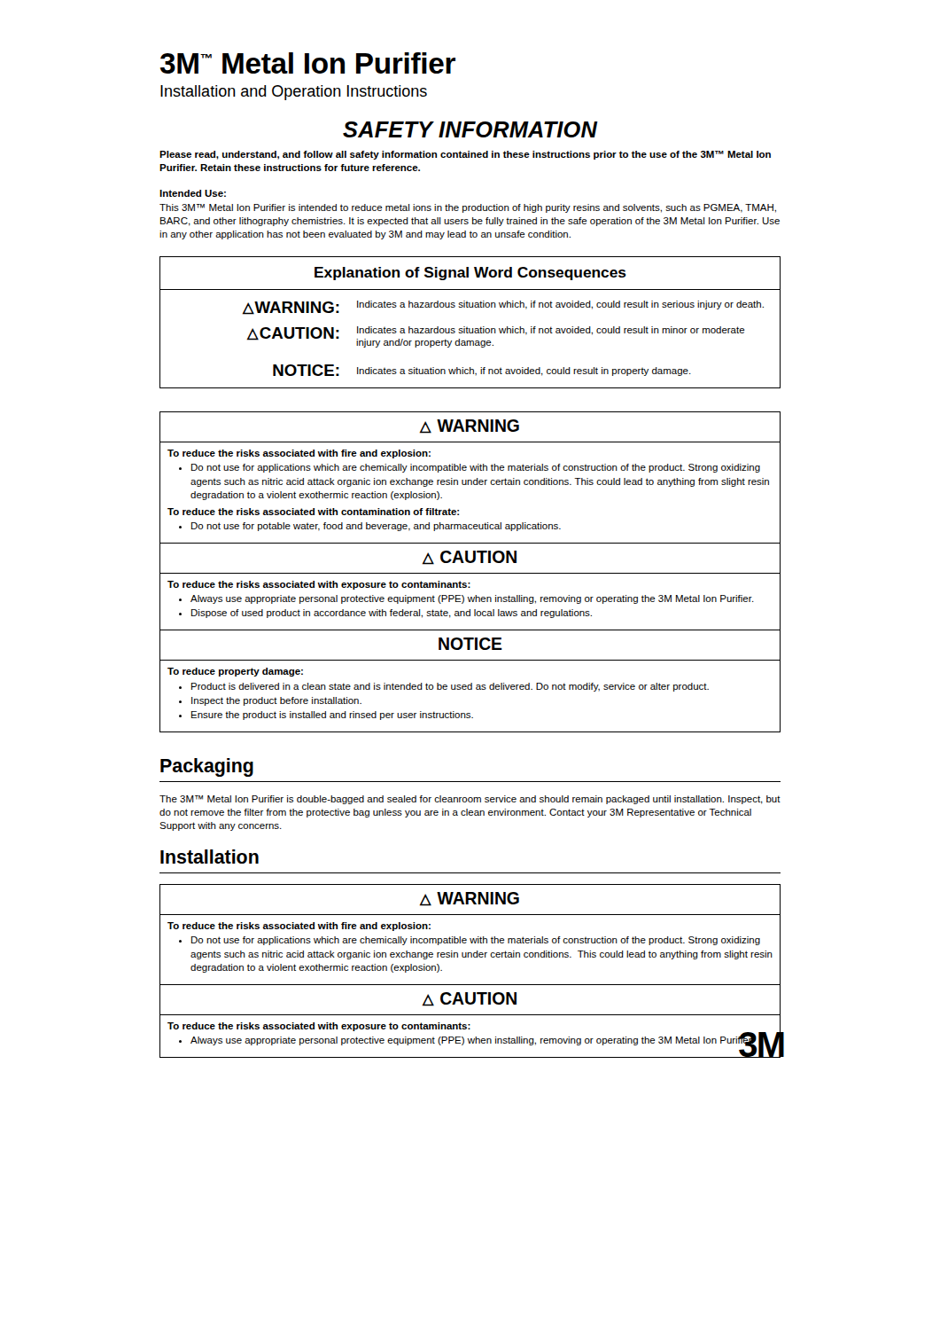3M™ Metal Ion Purifier
Installation and Operation Instructions
SAFETY INFORMATION
Please read, understand, and follow all safety information contained in these instructions prior to the use of the 3M™ Metal Ion Purifier. Retain these instructions for future reference.
Intended Use:
This 3M™ Metal Ion Purifier is intended to reduce metal ions in the production of high purity resins and solvents, such as PGMEA, TMAH, BARC, and other lithography chemistries. It is expected that all users be fully trained in the safe operation of the 3M Metal Ion Purifier. Use in any other application has not been evaluated by 3M and may lead to an unsafe condition.
| Explanation of Signal Word Consequences |
| --- |
| △ WARNING: | Indicates a hazardous situation which, if not avoided, could result in serious injury or death. |
| △ CAUTION: | Indicates a hazardous situation which, if not avoided, could result in minor or moderate injury and/or property damage. |
| NOTICE: | Indicates a situation which, if not avoided, could result in property damage. |
△ WARNING
To reduce the risks associated with fire and explosion:
Do not use for applications which are chemically incompatible with the materials of construction of the product. Strong oxidizing agents such as nitric acid attack organic ion exchange resin under certain conditions. This could lead to anything from slight resin degradation to a violent exothermic reaction (explosion).
To reduce the risks associated with contamination of filtrate:
Do not use for potable water, food and beverage, and pharmaceutical applications.
△ CAUTION
To reduce the risks associated with exposure to contaminants:
Always use appropriate personal protective equipment (PPE) when installing, removing or operating the 3M Metal Ion Purifier.
Dispose of used product in accordance with federal, state, and local laws and regulations.
NOTICE
To reduce property damage:
Product is delivered in a clean state and is intended to be used as delivered. Do not modify, service or alter product.
Inspect the product before installation.
Ensure the product is installed and rinsed per user instructions.
Packaging
The 3M™ Metal Ion Purifier is double-bagged and sealed for cleanroom service and should remain packaged until installation. Inspect, but do not remove the filter from the protective bag unless you are in a clean environment. Contact your 3M Representative or Technical Support with any concerns.
Installation
△ WARNING
To reduce the risks associated with fire and explosion:
Do not use for applications which are chemically incompatible with the materials of construction of the product. Strong oxidizing agents such as nitric acid attack organic ion exchange resin under certain conditions. This could lead to anything from slight resin degradation to a violent exothermic reaction (explosion).
△ CAUTION
To reduce the risks associated with exposure to contaminants:
Always use appropriate personal protective equipment (PPE) when installing, removing or operating the 3M Metal Ion Purifier.
3M